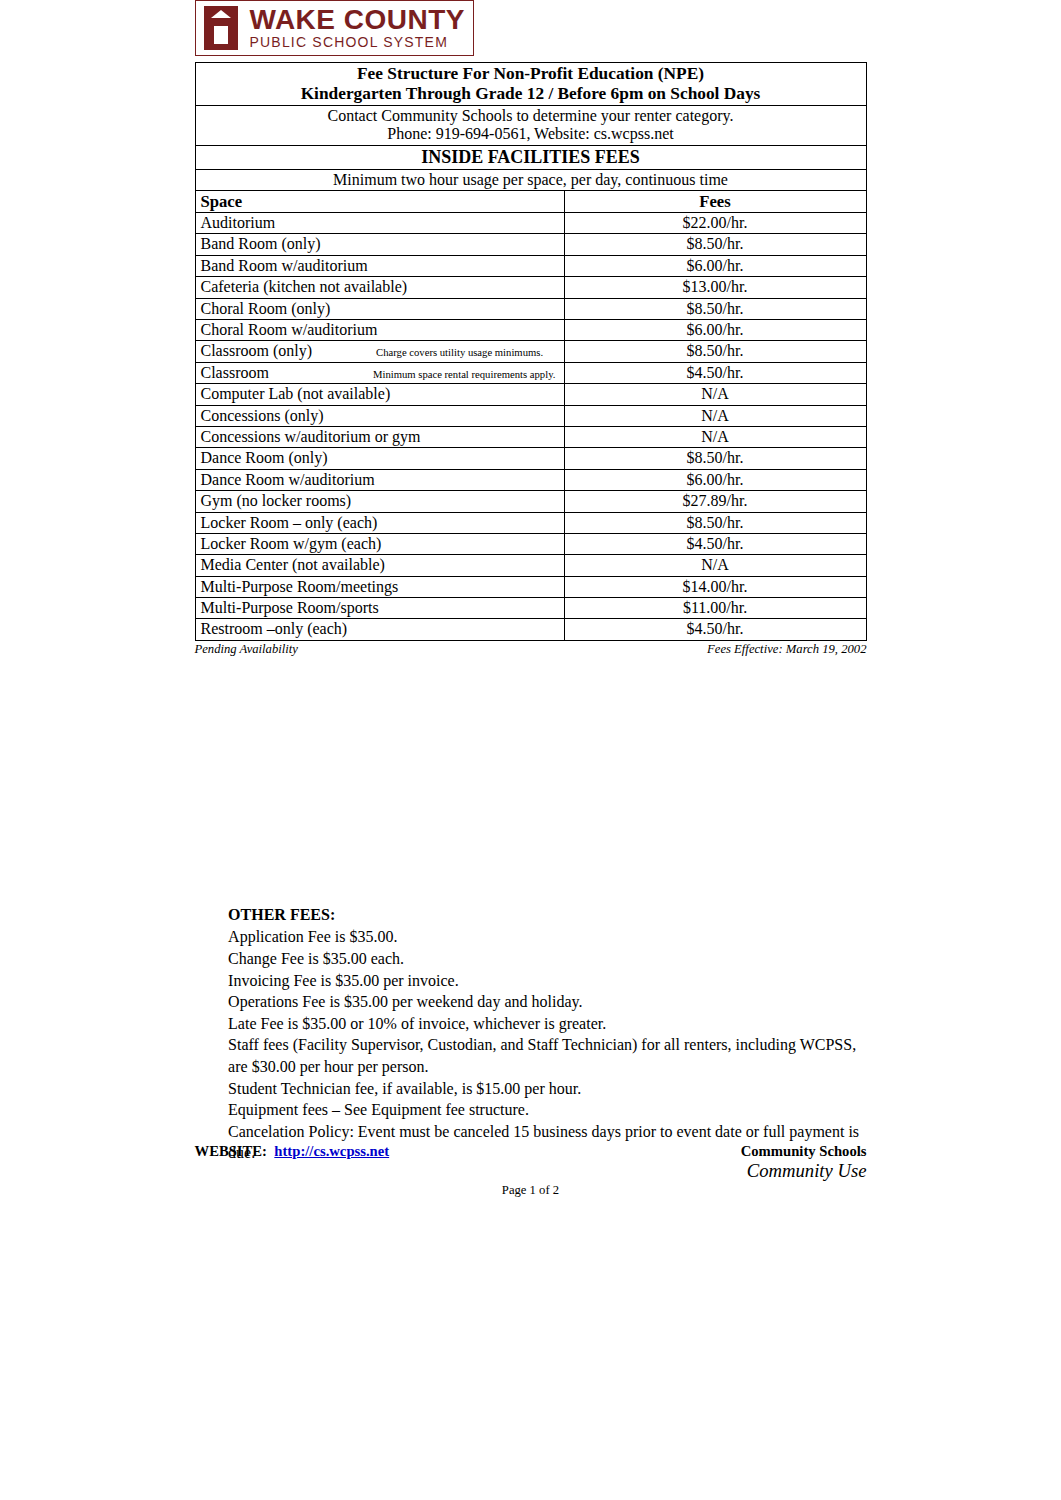WAKE COUNTY
PUBLIC SCHOOL SYSTEM
| Fee Structure For Non-Profit Education (NPE) Kindergarten Through Grade 12 / Before 6pm on School Days |
| Contact Community Schools to determine your renter category. Phone: 919-694-0561, Website: cs.wcpss.net |
| INSIDE FACILITIES FEES |
| Minimum two hour usage per space, per day, continuous time |
| Space | Fees |
| Auditorium | $22.00/hr. |
| Band Room (only) | $8.50/hr. |
| Band Room w/auditorium | $6.00/hr. |
| Cafeteria (kitchen not available) | $13.00/hr. |
| Choral Room (only) | $8.50/hr. |
| Choral Room w/auditorium | $6.00/hr. |
| Classroom (only) Charge covers utility usage minimums. | $8.50/hr. |
| Classroom Minimum space rental requirements apply. | $4.50/hr. |
| Computer Lab (not available) | N/A |
| Concessions (only) | N/A |
| Concessions w/auditorium or gym | N/A |
| Dance Room (only) | $8.50/hr. |
| Dance Room w/auditorium | $6.00/hr. |
| Gym (no locker rooms) | $27.89/hr. |
| Locker Room – only (each) | $8.50/hr. |
| Locker Room w/gym (each) | $4.50/hr. |
| Media Center (not available) | N/A |
| Multi-Purpose Room/meetings | $14.00/hr. |
| Multi-Purpose Room/sports | $11.00/hr. |
| Restroom –only (each) | $4.50/hr. |
Pending Availability Fees Effective: March 19, 2002
OTHER FEES:
Application Fee is $35.00.
Change Fee is $35.00 each.
Invoicing Fee is $35.00 per invoice.
Operations Fee is $35.00 per weekend day and holiday.
Late Fee is $35.00 or 10% of invoice, whichever is greater.
Staff fees (Facility Supervisor, Custodian, and Staff Technician) for all renters, including WCPSS, are $30.00 per hour per person.
Student Technician fee, if available, is $15.00 per hour.
Equipment fees – See Equipment fee structure.
Cancelation Policy: Event must be canceled 15 business days prior to event date or full payment is due.
WEBSITE: http://cs.wcpss.net
Community Schools
Community Use
Page 1 of 2